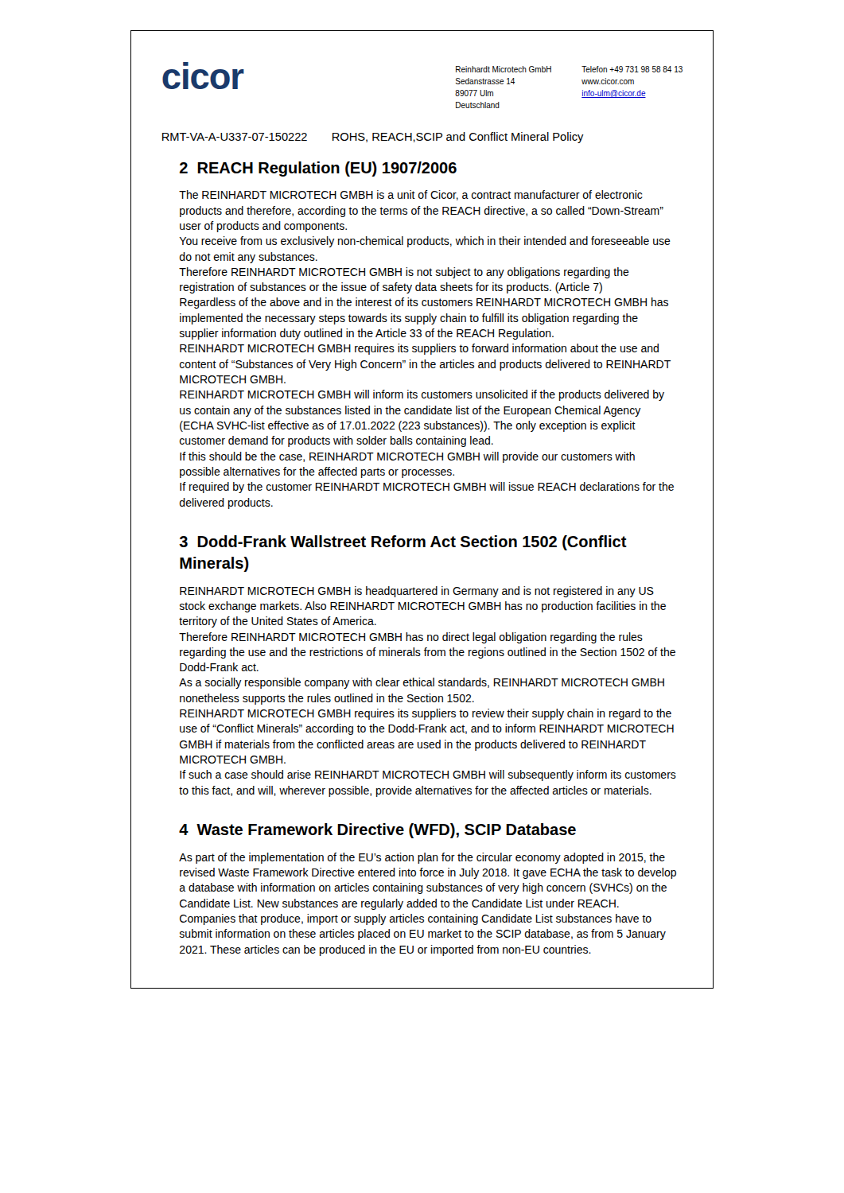cicor
Reinhardt Microtech GmbH
Sedanstrasse 14
89077 Ulm
Deutschland
Telefon +49 731 98 58 84 13
www.cicor.com
info-ulm@cicor.de
RMT-VA-A-U337-07-150222 ROHS, REACH,SCIP and Conflict Mineral Policy
2 REACH Regulation (EU) 1907/2006
The REINHARDT MICROTECH GMBH is a unit of Cicor, a contract manufacturer of electronic products and therefore, according to the terms of the REACH directive, a so called “Down-Stream” user of products and components.
You receive from us exclusively non-chemical products, which in their intended and foreseeable use do not emit any substances.
Therefore REINHARDT MICROTECH GMBH is not subject to any obligations regarding the registration of substances or the issue of safety data sheets for its products. (Article 7)
Regardless of the above and in the interest of its customers REINHARDT MICROTECH GMBH has implemented the necessary steps towards its supply chain to fulfill its obligation regarding the supplier information duty outlined in the Article 33 of the REACH Regulation.
REINHARDT MICROTECH GMBH requires its suppliers to forward information about the use and content of “Substances of Very High Concern” in the articles and products delivered to REINHARDT MICROTECH GMBH.
REINHARDT MICROTECH GMBH will inform its customers unsolicited if the products delivered by us contain any of the substances listed in the candidate list of the European Chemical Agency (ECHA SVHC-list effective as of 17.01.2022 (223 substances)). The only exception is explicit customer demand for products with solder balls containing lead.
If this should be the case, REINHARDT MICROTECH GMBH will provide our customers with possible alternatives for the affected parts or processes.
If required by the customer REINHARDT MICROTECH GMBH will issue REACH declarations for the delivered products.
3 Dodd-Frank Wallstreet Reform Act Section 1502 (Conflict Minerals)
REINHARDT MICROTECH GMBH is headquartered in Germany and is not registered in any US stock exchange markets. Also REINHARDT MICROTECH GMBH has no production facilities in the territory of the United States of America.
Therefore REINHARDT MICROTECH GMBH has no direct legal obligation regarding the rules regarding the use and the restrictions of minerals from the regions outlined in the Section 1502 of the Dodd-Frank act.
As a socially responsible company with clear ethical standards, REINHARDT MICROTECH GMBH nonetheless supports the rules outlined in the Section 1502.
REINHARDT MICROTECH GMBH requires its suppliers to review their supply chain in regard to the use of “Conflict Minerals” according to the Dodd-Frank act, and to inform REINHARDT MICROTECH GMBH if materials from the conflicted areas are used in the products delivered to REINHARDT MICROTECH GMBH.
If such a case should arise REINHARDT MICROTECH GMBH will subsequently inform its customers to this fact, and will, wherever possible, provide alternatives for the affected articles or materials.
4 Waste Framework Directive (WFD), SCIP Database
As part of the implementation of the EU’s action plan for the circular economy adopted in 2015, the revised Waste Framework Directive entered into force in July 2018. It gave ECHA the task to develop a database with information on articles containing substances of very high concern (SVHCs) on the Candidate List. New substances are regularly added to the Candidate List under REACH.
Companies that produce, import or supply articles containing Candidate List substances have to submit information on these articles placed on EU market to the SCIP database, as from 5 January 2021. These articles can be produced in the EU or imported from non-EU countries.